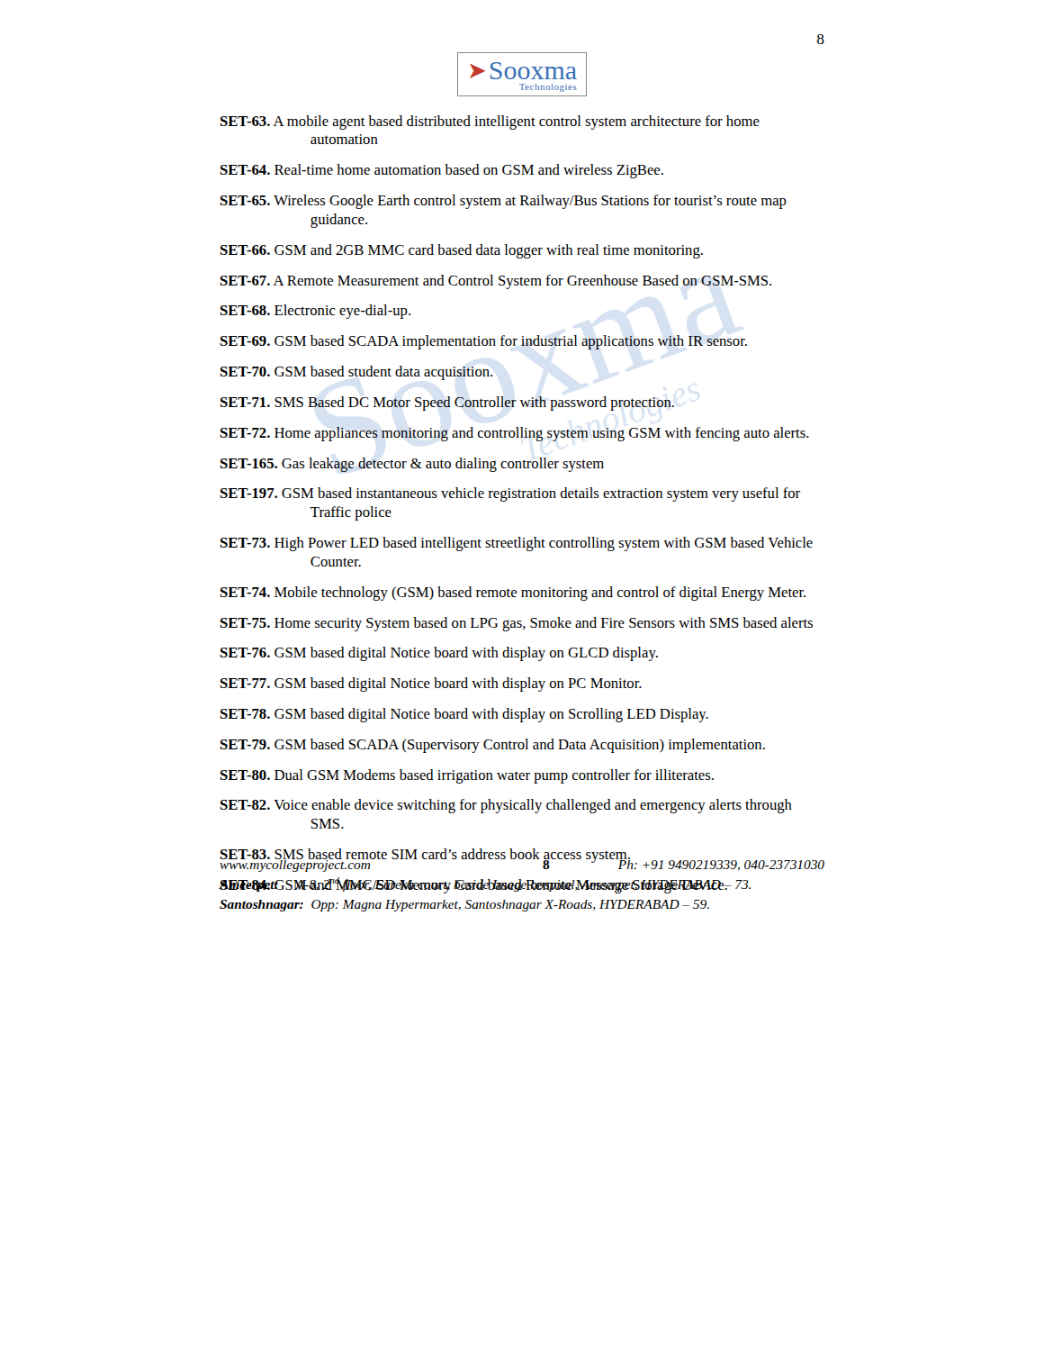Sooxma
Technologies
8
➤Sooxma
Technologies
SET-63. A mobile agent based distributed intelligent control system architecture for home automation
SET-64. Real-time home automation based on GSM and wireless ZigBee.
SET-65. Wireless Google Earth control system at Railway/Bus Stations for tourist’s route map guidance.
SET-66. GSM and 2GB MMC card based data logger with real time monitoring.
SET-67. A Remote Measurement and Control System for Greenhouse Based on GSM-SMS.
SET-68. Electronic eye-dial-up.
SET-69. GSM based SCADA implementation for industrial applications with IR sensor.
SET-70. GSM based student data acquisition.
SET-71. SMS Based DC Motor Speed Controller with password protection.
SET-72. Home appliances monitoring and controlling system using GSM with fencing auto alerts.
SET-165. Gas leakage detector & auto dialing controller system
SET-197. GSM based instantaneous vehicle registration details extraction system very useful for Traffic police
SET-73. High Power LED based intelligent streetlight controlling system with GSM based Vehicle Counter.
SET-74. Mobile technology (GSM) based remote monitoring and control of digital Energy Meter.
SET-75. Home security System based on LPG gas, Smoke and Fire Sensors with SMS based alerts
SET-76. GSM based digital Notice board with display on GLCD display.
SET-77. GSM based digital Notice board with display on PC Monitor.
SET-78. GSM based digital Notice board with display on Scrolling LED Display.
SET-79. GSM based SCADA (Supervisory Control and Data Acquisition) implementation.
SET-80. Dual GSM Modems based irrigation water pump controller for illiterates.
SET-82. Voice enable device switching for physically challenged and emergency alerts through SMS.
SET-83. SMS based remote SIM card’s address book access system.
SET-84. GSM and MMC/SD Memory Card based Remote Message Storage Device.
www.mycollegeproject.com 8 Ph: +91 9490219339, 040-23731030
Ameerpet: A-8, 2nd floor, Eureka court, beside Image hospital, Ameerpet, HYDERABAD – 73.
Santoshnagar: Opp: Magna Hypermarket, Santoshnagar X-Roads, HYDERABAD – 59.